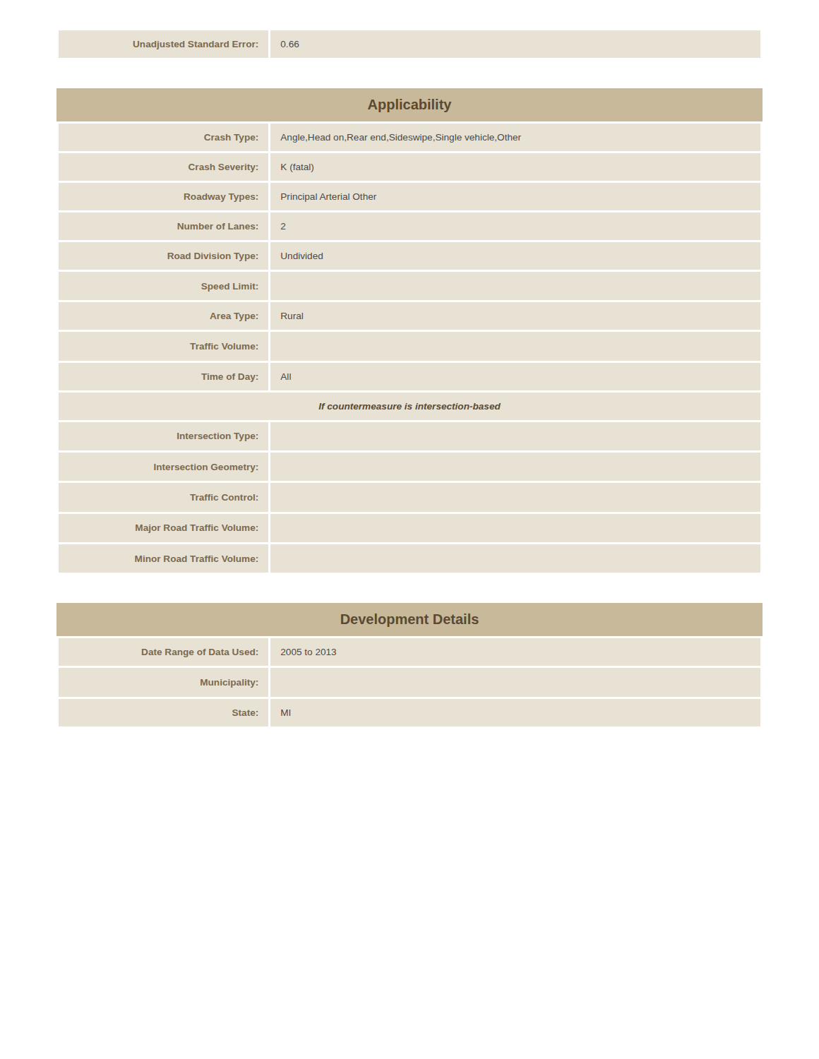| Unadjusted Standard Error: | 0.66 |
Applicability
| Crash Type: | Angle,Head on,Rear end,Sideswipe,Single vehicle,Other |
| Crash Severity: | K (fatal) |
| Roadway Types: | Principal Arterial Other |
| Number of Lanes: | 2 |
| Road Division Type: | Undivided |
| Speed Limit: | |
| Area Type: | Rural |
| Traffic Volume: | |
| Time of Day: | All |
| If countermeasure is intersection-based |
| Intersection Type: | |
| Intersection Geometry: | |
| Traffic Control: | |
| Major Road Traffic Volume: | |
| Minor Road Traffic Volume: | |
Development Details
| Date Range of Data Used: | 2005 to 2013 |
| Municipality: | |
| State: | MI |